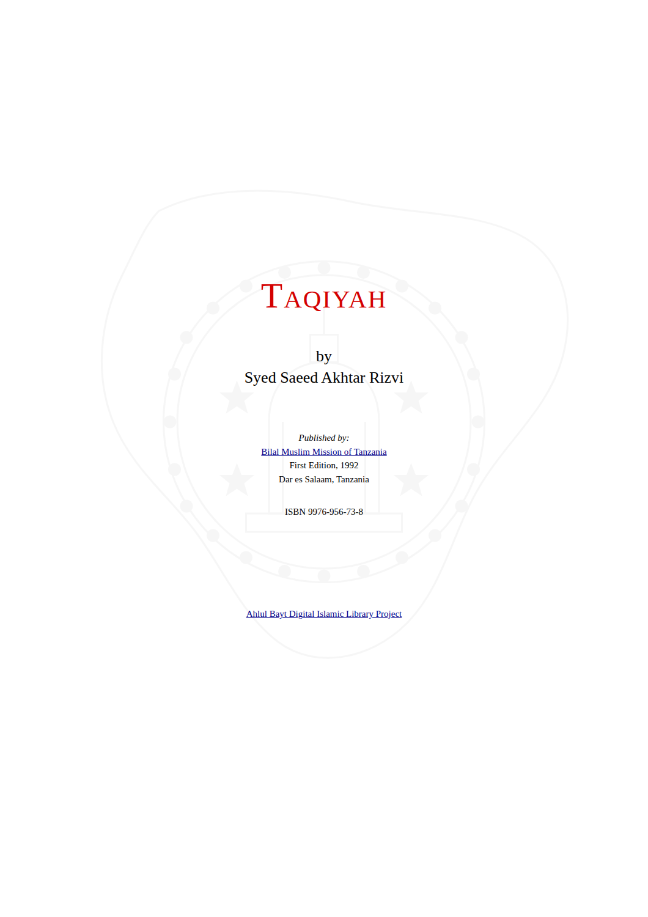Taqiyah
by Syed Saeed Akhtar Rizvi
Published by:
Bilal Muslim Mission of Tanzania
First Edition, 1992
Dar es Salaam, Tanzania
ISBN 9976-956-73-8
Ahlul Bayt Digital Islamic Library Project